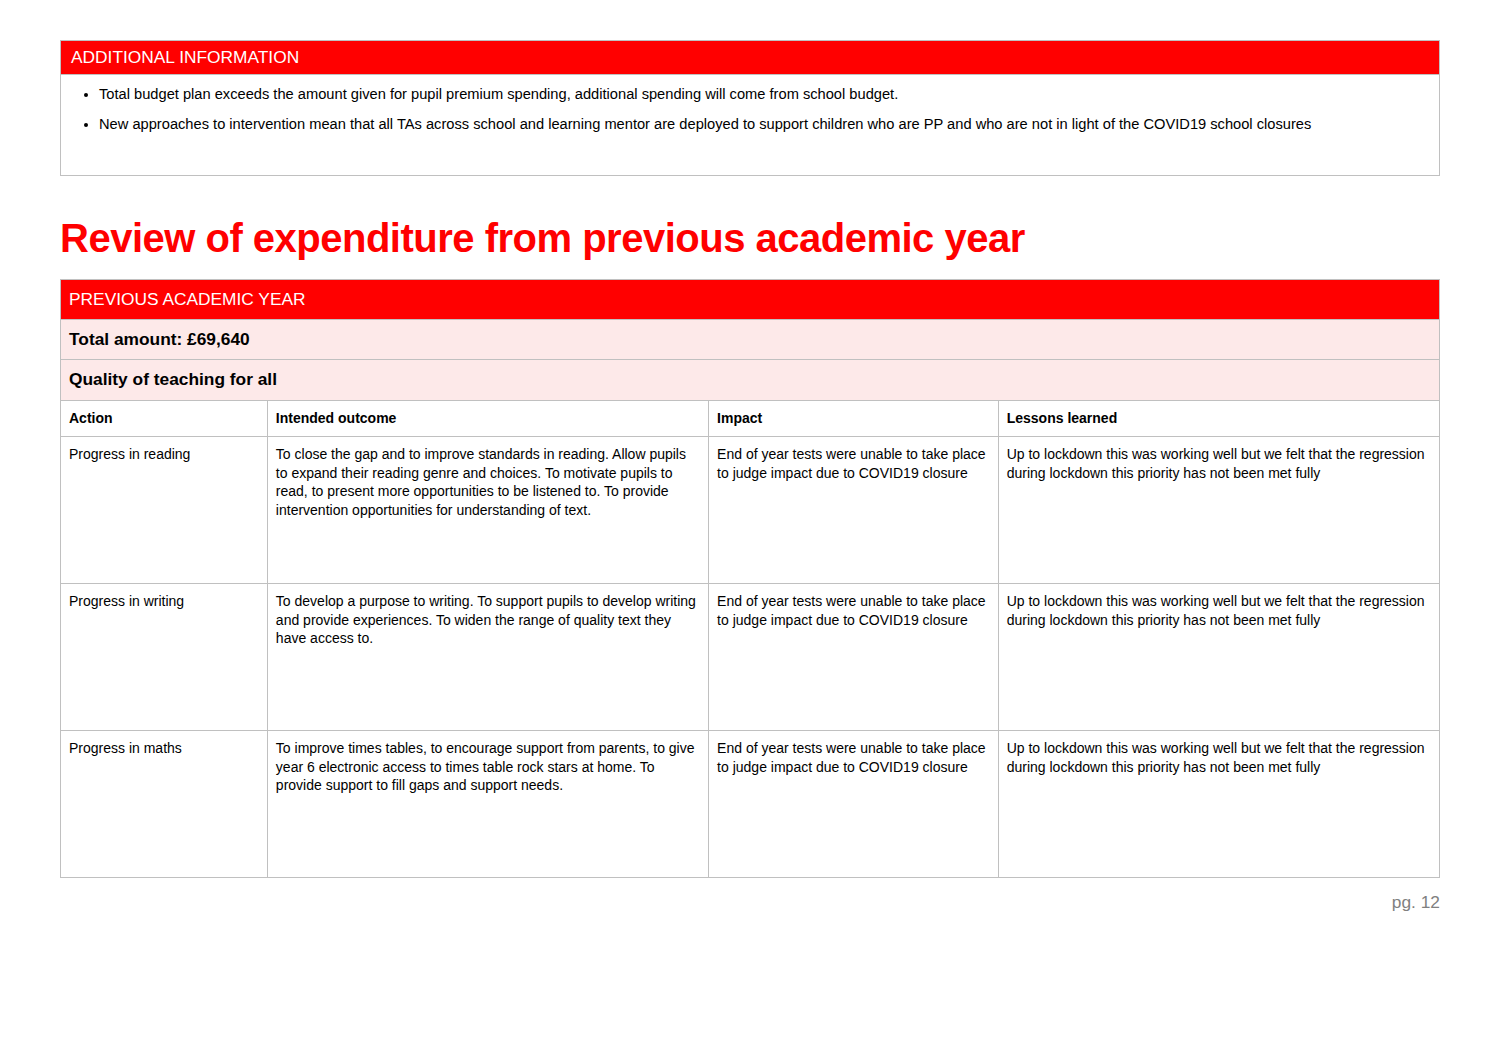ADDITIONAL INFORMATION
Total budget plan exceeds the amount given for pupil premium spending, additional spending will come from school budget.
New approaches to intervention mean that all TAs across school and learning mentor are deployed to support children who are PP and who are not in light of the COVID19 school closures
Review of expenditure from previous academic year
| PREVIOUS ACADEMIC YEAR |
| Total amount: £69,640 |
| Quality of teaching for all |
| Action | Intended outcome | Impact | Lessons learned |
| Progress in reading | To close the gap and to improve standards in reading. Allow pupils to expand their reading genre and choices. To motivate pupils to read, to present more opportunities to be listened to. To provide intervention opportunities for understanding of text. | End of year tests were unable to take place to judge impact due to COVID19 closure | Up to lockdown this was working well but we felt that the regression during lockdown this priority has not been met fully |
| Progress in writing | To develop a purpose to writing. To support pupils to develop writing and provide experiences. To widen the range of quality text they have access to. | End of year tests were unable to take place to judge impact due to COVID19 closure | Up to lockdown this was working well but we felt that the regression during lockdown this priority has not been met fully |
| Progress in maths | To improve times tables, to encourage support from parents, to give year 6 electronic access to times table rock stars at home. To provide support to fill gaps and support needs. | End of year tests were unable to take place to judge impact due to COVID19 closure | Up to lockdown this was working well but we felt that the regression during lockdown this priority has not been met fully |
pg. 12